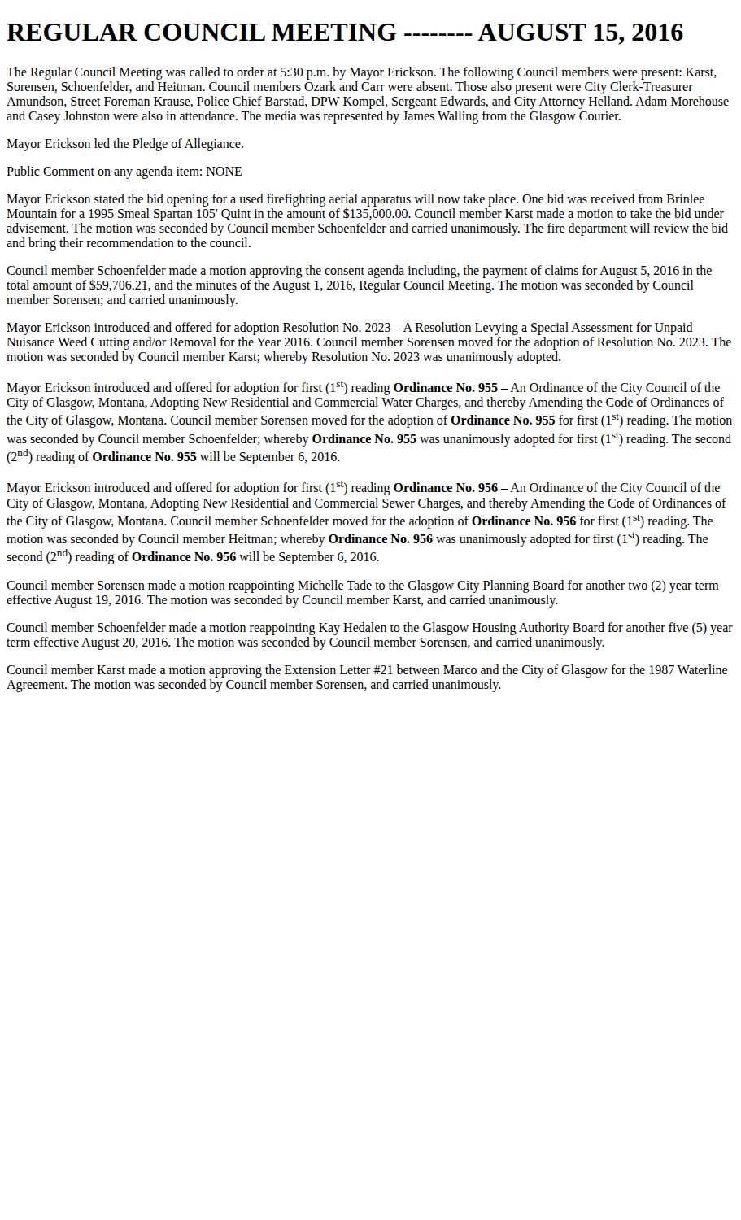REGULAR COUNCIL MEETING -------- AUGUST 15, 2016
The Regular Council Meeting was called to order at 5:30 p.m. by Mayor Erickson. The following Council members were present: Karst, Sorensen, Schoenfelder, and Heitman. Council members Ozark and Carr were absent. Those also present were City Clerk-Treasurer Amundson, Street Foreman Krause, Police Chief Barstad, DPW Kompel, Sergeant Edwards, and City Attorney Helland. Adam Morehouse and Casey Johnston were also in attendance. The media was represented by James Walling from the Glasgow Courier.
Mayor Erickson led the Pledge of Allegiance.
Public Comment on any agenda item: NONE
Mayor Erickson stated the bid opening for a used firefighting aerial apparatus will now take place. One bid was received from Brinlee Mountain for a 1995 Smeal Spartan 105' Quint in the amount of $135,000.00. Council member Karst made a motion to take the bid under advisement. The motion was seconded by Council member Schoenfelder and carried unanimously. The fire department will review the bid and bring their recommendation to the council.
Council member Schoenfelder made a motion approving the consent agenda including, the payment of claims for August 5, 2016 in the total amount of $59,706.21, and the minutes of the August 1, 2016, Regular Council Meeting. The motion was seconded by Council member Sorensen; and carried unanimously.
Mayor Erickson introduced and offered for adoption Resolution No. 2023 – A Resolution Levying a Special Assessment for Unpaid Nuisance Weed Cutting and/or Removal for the Year 2016. Council member Sorensen moved for the adoption of Resolution No. 2023. The motion was seconded by Council member Karst; whereby Resolution No. 2023 was unanimously adopted.
Mayor Erickson introduced and offered for adoption for first (1st) reading Ordinance No. 955 – An Ordinance of the City Council of the City of Glasgow, Montana, Adopting New Residential and Commercial Water Charges, and thereby Amending the Code of Ordinances of the City of Glasgow, Montana. Council member Sorensen moved for the adoption of Ordinance No. 955 for first (1st) reading. The motion was seconded by Council member Schoenfelder; whereby Ordinance No. 955 was unanimously adopted for first (1st) reading. The second (2nd) reading of Ordinance No. 955 will be September 6, 2016.
Mayor Erickson introduced and offered for adoption for first (1st) reading Ordinance No. 956 – An Ordinance of the City Council of the City of Glasgow, Montana, Adopting New Residential and Commercial Sewer Charges, and thereby Amending the Code of Ordinances of the City of Glasgow, Montana. Council member Schoenfelder moved for the adoption of Ordinance No. 956 for first (1st) reading. The motion was seconded by Council member Heitman; whereby Ordinance No. 956 was unanimously adopted for first (1st) reading. The second (2nd) reading of Ordinance No. 956 will be September 6, 2016.
Council member Sorensen made a motion reappointing Michelle Tade to the Glasgow City Planning Board for another two (2) year term effective August 19, 2016. The motion was seconded by Council member Karst, and carried unanimously.
Council member Schoenfelder made a motion reappointing Kay Hedalen to the Glasgow Housing Authority Board for another five (5) year term effective August 20, 2016. The motion was seconded by Council member Sorensen, and carried unanimously.
Council member Karst made a motion approving the Extension Letter #21 between Marco and the City of Glasgow for the 1987 Waterline Agreement. The motion was seconded by Council member Sorensen, and carried unanimously.